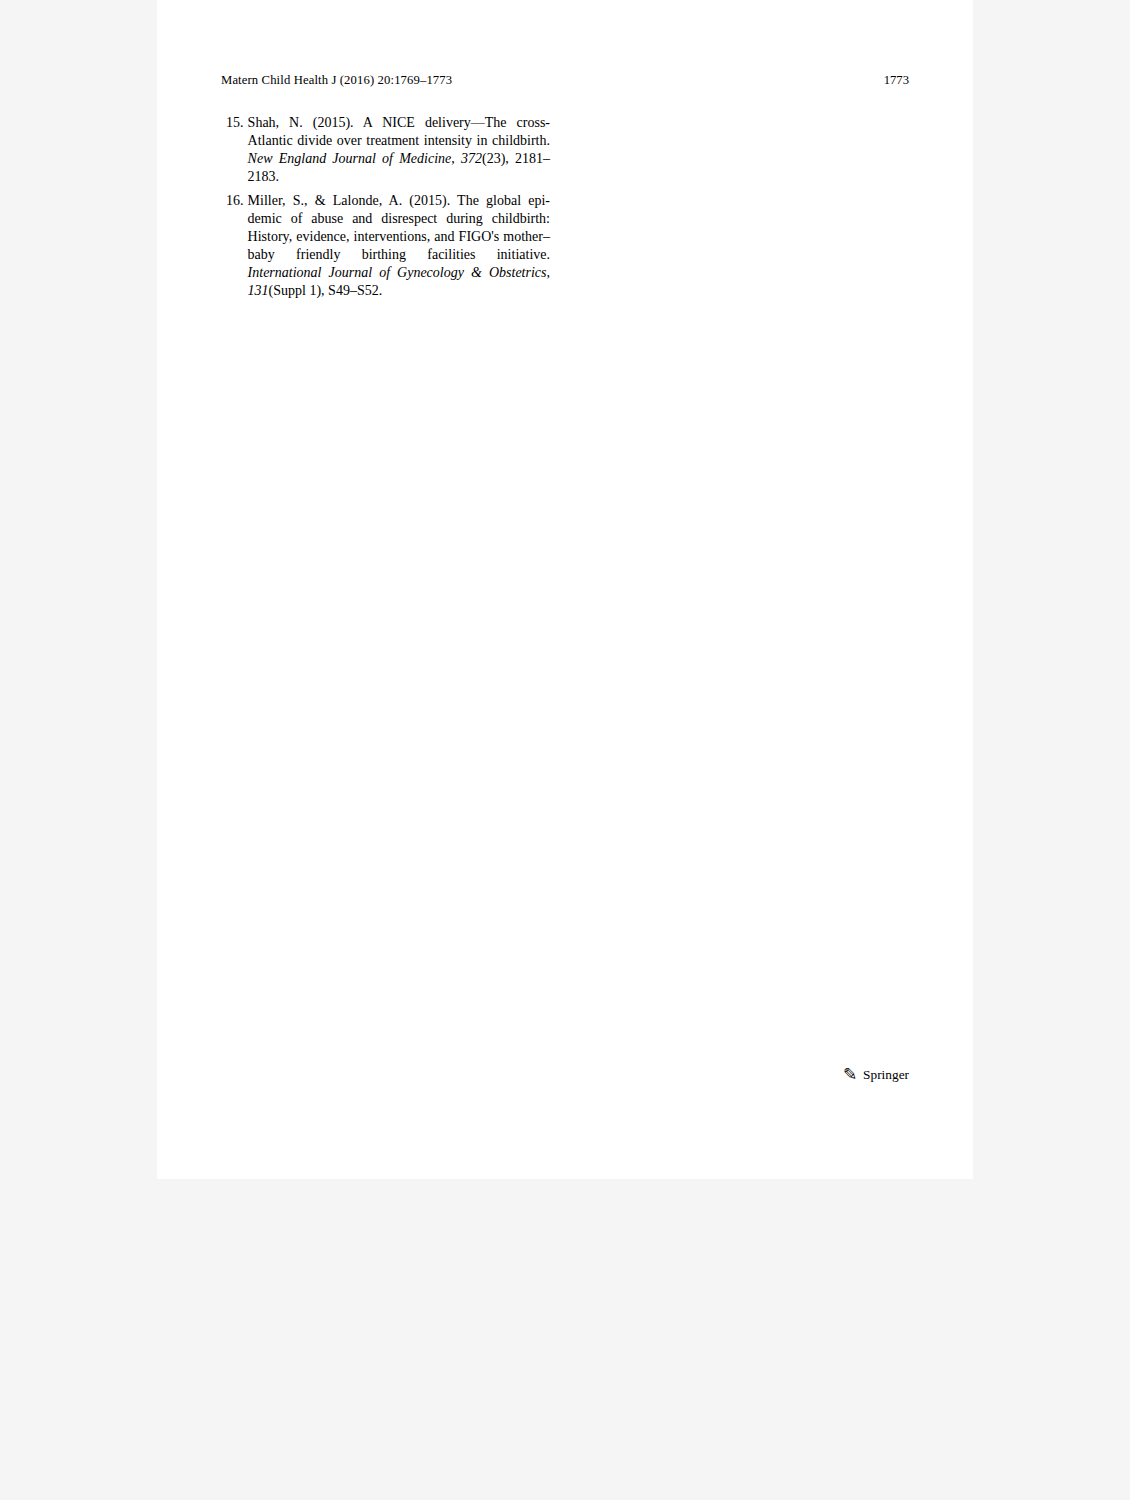Matern Child Health J (2016) 20:1769–1773 1773
Shah, N. (2015). A NICE delivery—The cross-Atlantic divide over treatment intensity in childbirth. New England Journal of Medicine, 372(23), 2181–2183.
Miller, S., & Lalonde, A. (2015). The global epidemic of abuse and disrespect during childbirth: History, evidence, interventions, and FIGO's mother–baby friendly birthing facilities initiative. International Journal of Gynecology & Obstetrics, 131(Suppl 1), S49–S52.
✎ Springer